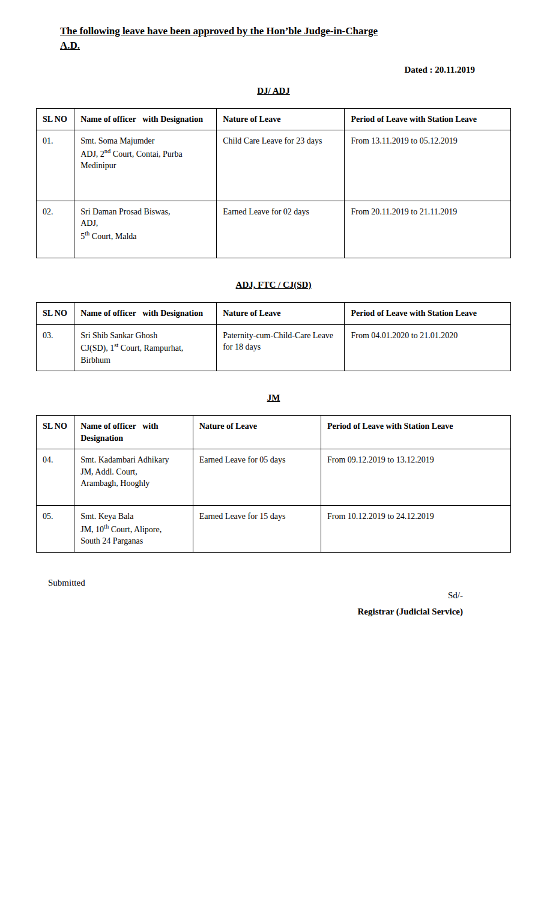The following leave have been approved by the Hon’ble Judge-in-Charge A.D.
Dated : 20.11.2019
DJ/ ADJ
| SL NO | Name of officer with Designation | Nature of Leave | Period of Leave with Station Leave |
| --- | --- | --- | --- |
| 01. | Smt. Soma Majumder ADJ, 2 nd Court, Contai, Purba Medinipur | Child Care Leave for 23 days | From 13.11.2019 to 05.12.2019 |
| 02. | Sri Daman Prosad Biswas, ADJ, 5 th Court, Malda | Earned Leave for 02 days | From 20.11.2019 to 21.11.2019 |
ADJ, FTC / CJ(SD)
| SL NO | Name of officer with Designation | Nature of Leave | Period of Leave with Station Leave |
| --- | --- | --- | --- |
| 03. | Sri Shib Sankar Ghosh CJ(SD), 1 st Court, Rampurhat, Birbhum | Paternity-cum-Child-Care Leave for 18 days | From 04.01.2020 to 21.01.2020 |
JM
| SL NO | Name of officer with Designation | Nature of Leave | Period of Leave with Station Leave |
| --- | --- | --- | --- |
| 04. | Smt. Kadambari Adhikary JM, Addl. Court, Arambagh, Hooghly | Earned Leave for 05 days | From 09.12.2019 to 13.12.2019 |
| 05. | Smt. Keya Bala JM, 10 th Court, Alipore, South 24 Parganas | Earned Leave for 15 days | From 10.12.2019 to 24.12.2019 |
Submitted
Sd/-
Registrar (Judicial Service)